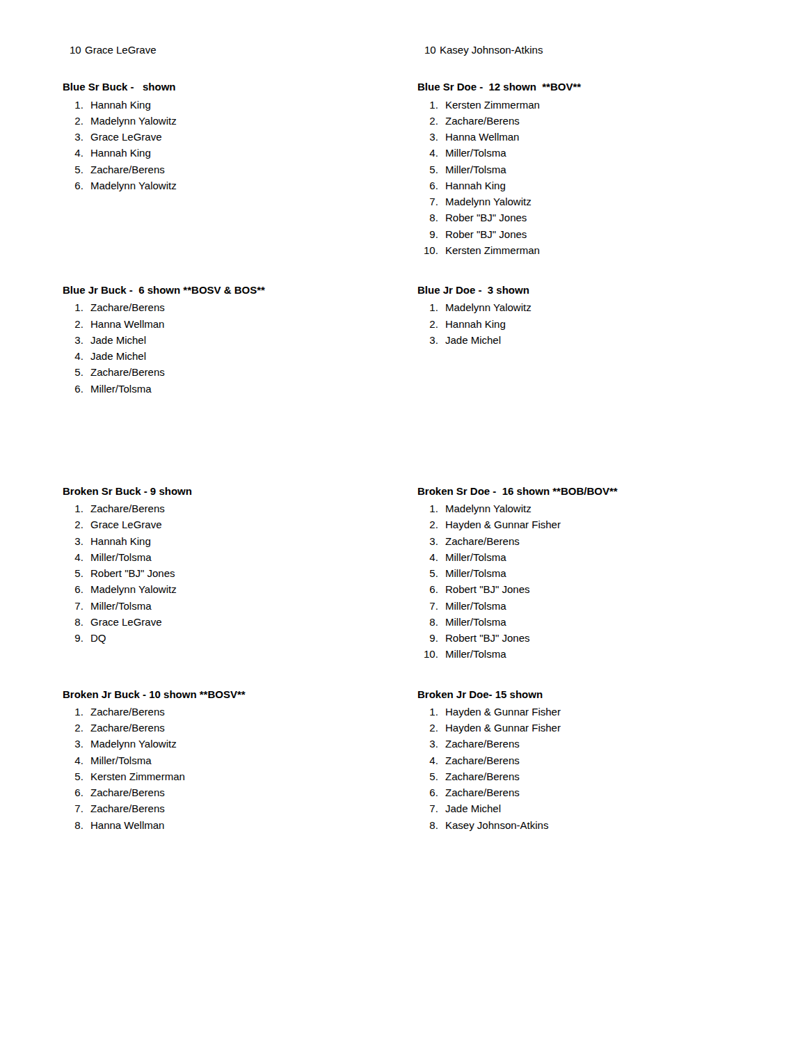10 Grace LeGrave
10 Kasey Johnson-Atkins
Blue Sr Buck - shown
Hannah King
Madelynn Yalowitz
Grace LeGrave
Hannah King
Zachare/Berens
Madelynn Yalowitz
Blue Sr Doe - 12 shown **BOV**
Kersten Zimmerman
Zachare/Berens
Hanna Wellman
Miller/Tolsma
Miller/Tolsma
Hannah King
Madelynn Yalowitz
Rober "BJ" Jones
Rober "BJ" Jones
Kersten Zimmerman
Blue Jr Buck - 6 shown **BOSV & BOS**
Zachare/Berens
Hanna Wellman
Jade Michel
Jade Michel
Zachare/Berens
Miller/Tolsma
Blue Jr Doe - 3 shown
Madelynn Yalowitz
Hannah King
Jade Michel
Broken Sr Buck - 9 shown
Zachare/Berens
Grace LeGrave
Hannah King
Miller/Tolsma
Robert "BJ" Jones
Madelynn Yalowitz
Miller/Tolsma
Grace LeGrave
DQ
Broken Sr Doe - 16 shown **BOB/BOV**
Madelynn Yalowitz
Hayden & Gunnar Fisher
Zachare/Berens
Miller/Tolsma
Miller/Tolsma
Robert "BJ" Jones
Miller/Tolsma
Miller/Tolsma
Robert "BJ" Jones
Miller/Tolsma
Broken Jr Buck - 10 shown **BOSV**
Zachare/Berens
Zachare/Berens
Madelynn Yalowitz
Miller/Tolsma
Kersten Zimmerman
Zachare/Berens
Zachare/Berens
Hanna Wellman
Broken Jr Doe- 15 shown
Hayden & Gunnar Fisher
Hayden & Gunnar Fisher
Zachare/Berens
Zachare/Berens
Zachare/Berens
Zachare/Berens
Jade Michel
Kasey Johnson-Atkins